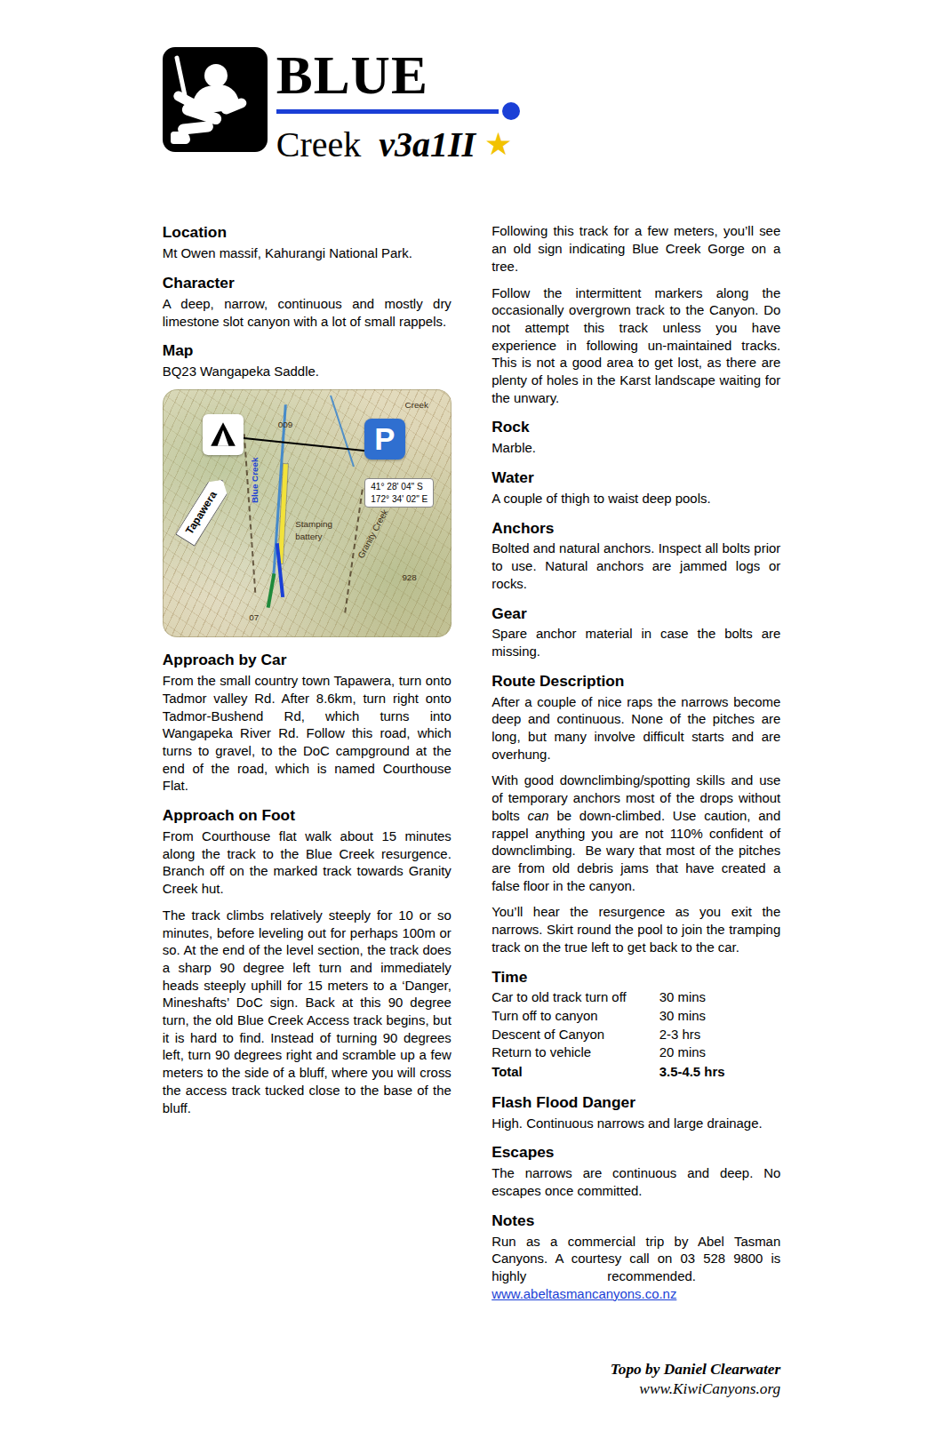BLUE
Creek v3a1II ★
Location
Mt Owen massif, Kahurangi National Park.
Character
A deep, narrow, continuous and mostly dry limestone slot canyon with a lot of small rappels.
Map
BQ23 Wangapeka Saddle.
P
41° 28' 04" S
172° 34' 02" E
Tapawera
Creek 009 Blue Creek Stamping battery Granity Creek 928 07
Approach by Car
From the small country town Tapawera, turn onto Tadmor valley Rd. After 8.6km, turn right onto Tadmor-Bushend Rd, which turns into Wangapeka River Rd. Follow this road, which turns to gravel, to the DoC campground at the end of the road, which is named Courthouse Flat.
Approach on Foot
From Courthouse flat walk about 15 minutes along the track to the Blue Creek resurgence. Branch off on the marked track towards Granity Creek hut.
The track climbs relatively steeply for 10 or so minutes, before leveling out for perhaps 100m or so. At the end of the level section, the track does a sharp 90 degree left turn and immediately heads steeply uphill for 15 meters to a ‘Danger, Mineshafts’ DoC sign. Back at this 90 degree turn, the old Blue Creek Access track begins, but it is hard to find. Instead of turning 90 degrees left, turn 90 degrees right and scramble up a few meters to the side of a bluff, where you will cross the access track tucked close to the base of the bluff.
Following this track for a few meters, you’ll see an old sign indicating Blue Creek Gorge on a tree.
Follow the intermittent markers along the occasionally overgrown track to the Canyon. Do not attempt this track unless you have experience in following un-maintained tracks. This is not a good area to get lost, as there are plenty of holes in the Karst landscape waiting for the unwary.
Rock
Marble.
Water
A couple of thigh to waist deep pools.
Anchors
Bolted and natural anchors. Inspect all bolts prior to use. Natural anchors are jammed logs or rocks.
Gear
Spare anchor material in case the bolts are missing.
Route Description
After a couple of nice raps the narrows become deep and continuous. None of the pitches are long, but many involve difficult starts and are overhung.
With good downclimbing/spotting skills and use of temporary anchors most of the drops without bolts can be down-climbed. Use caution, and rappel anything you are not 110% confident of downclimbing. Be wary that most of the pitches are from old debris jams that have created a false floor in the canyon.
You’ll hear the resurgence as you exit the narrows. Skirt round the pool to join the tramping track on the true left to get back to the car.
Time
| Car to old track turn off | 30 mins |
| Turn off to canyon | 30 mins |
| Descent of Canyon | 2-3 hrs |
| Return to vehicle | 20 mins |
| Total | 3.5-4.5 hrs |
Flash Flood Danger
High. Continuous narrows and large drainage.
Escapes
The narrows are continuous and deep. No escapes once committed.
Notes
Run as a commercial trip by Abel Tasman Canyons. A courtesy call on 03 528 9800 is highly recommended. www.abeltasmancanyons.co.nz
Topo by Daniel Clearwater
www.KiwiCanyons.org